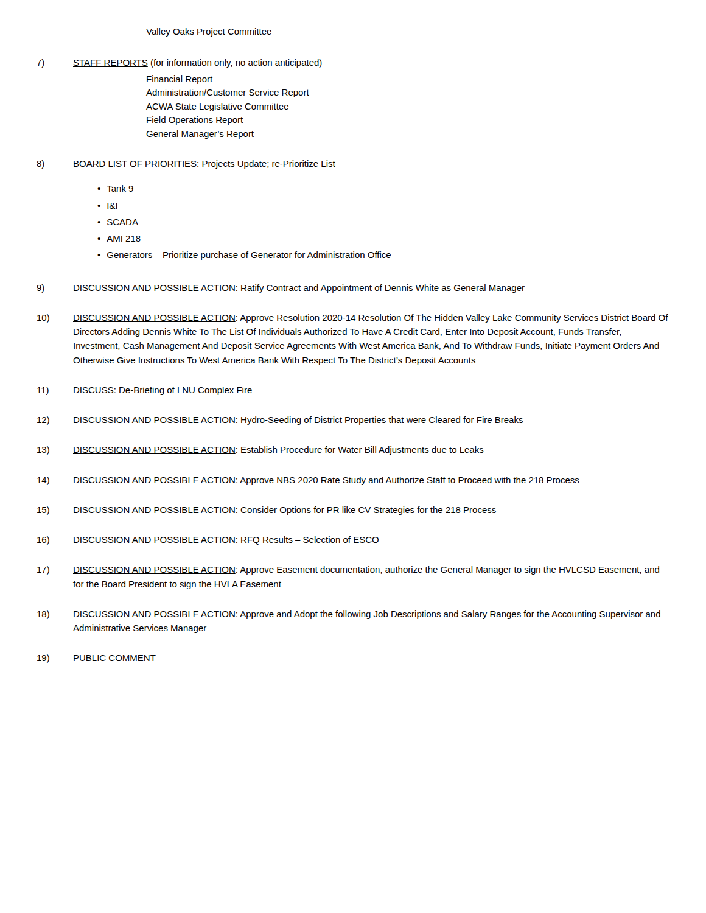Valley Oaks Project Committee
7)
STAFF REPORTS (for information only, no action anticipated)
Financial Report
Administration/Customer Service Report
ACWA State Legislative Committee
Field Operations Report
General Manager’s Report
8)
BOARD LIST OF PRIORITIES: Projects Update; re-Prioritize List
Tank 9
I&I
SCADA
AMI 218
Generators – Prioritize purchase of Generator for Administration Office
9)
DISCUSSION AND POSSIBLE ACTION: Ratify Contract and Appointment of Dennis White as General Manager
10)
DISCUSSION AND POSSIBLE ACTION: Approve Resolution 2020-14 Resolution Of The Hidden Valley Lake Community Services District Board Of Directors Adding Dennis White To The List Of Individuals Authorized To Have A Credit Card, Enter Into Deposit Account, Funds Transfer, Investment, Cash Management And Deposit Service Agreements With West America Bank, And To Withdraw Funds, Initiate Payment Orders And Otherwise Give Instructions To West America Bank With Respect To The District’s Deposit Accounts
11)
DISCUSS: De-Briefing of LNU Complex Fire
12)
DISCUSSION AND POSSIBLE ACTION: Hydro-Seeding of District Properties that were Cleared for Fire Breaks
13)
DISCUSSION AND POSSIBLE ACTION: Establish Procedure for Water Bill Adjustments due to Leaks
14)
DISCUSSION AND POSSIBLE ACTION: Approve NBS 2020 Rate Study and Authorize Staff to Proceed with the 218 Process
15)
DISCUSSION AND POSSIBLE ACTION: Consider Options for PR like CV Strategies for the 218 Process
16)
DISCUSSION AND POSSIBLE ACTION: RFQ Results – Selection of ESCO
17)
DISCUSSION AND POSSIBLE ACTION: Approve Easement documentation, authorize the General Manager to sign the HVLCSD Easement, and for the Board President to sign the HVLA Easement
18)
DISCUSSION AND POSSIBLE ACTION: Approve and Adopt the following Job Descriptions and Salary Ranges for the Accounting Supervisor and Administrative Services Manager
19)
PUBLIC COMMENT